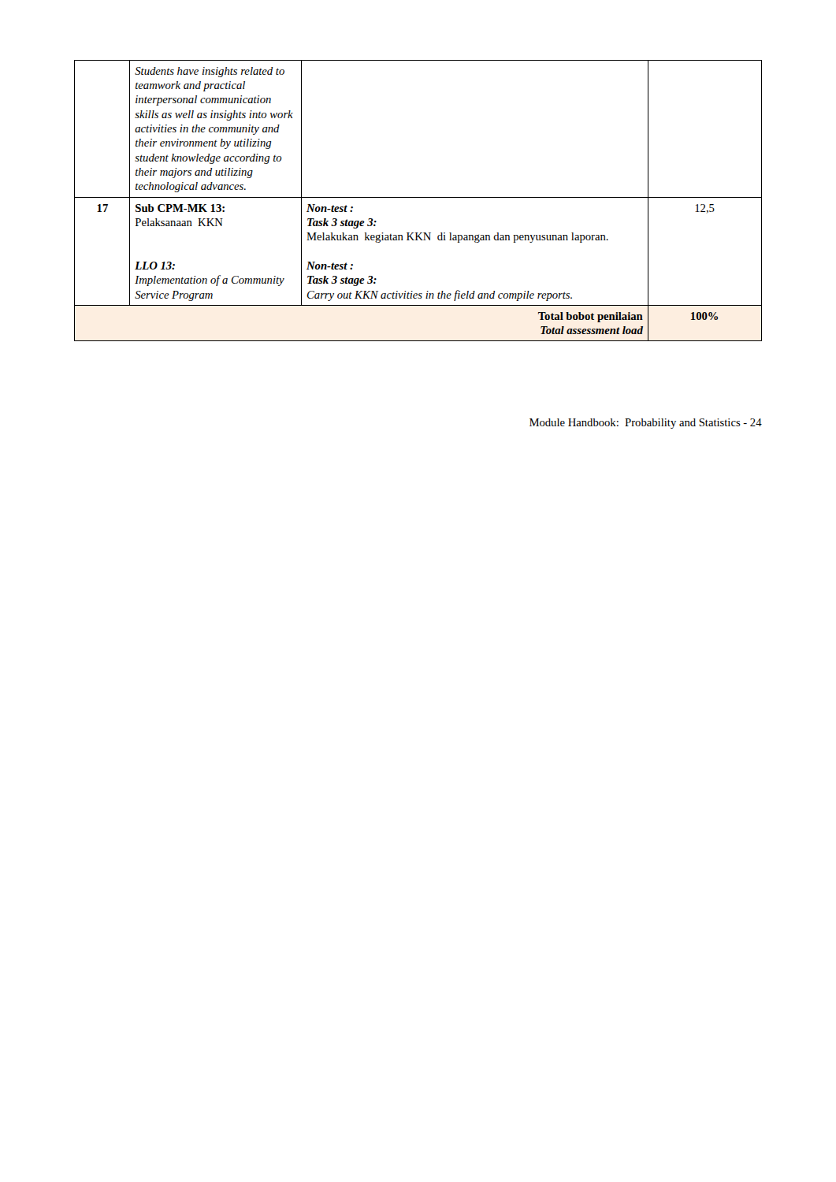| | Students have insights related to teamwork and practical interpersonal communication skills as well as insights into work activities in the community and their environment by utilizing student knowledge according to their majors and utilizing technological advances. | | |
| 17 | Sub CPM-MK 13: Pelaksanaan KKN LLO 13: Implementation of a Community Service Program | Non-test : Task 3 stage 3: Melakukan kegiatan KKN di lapangan dan penyusunan laporan. Non-test : Task 3 stage 3: Carry out KKN activities in the field and compile reports. | 12,5 |
| Total bobot penilaian Total assessment load | 100% |
Module Handbook: Probability and Statistics - 24